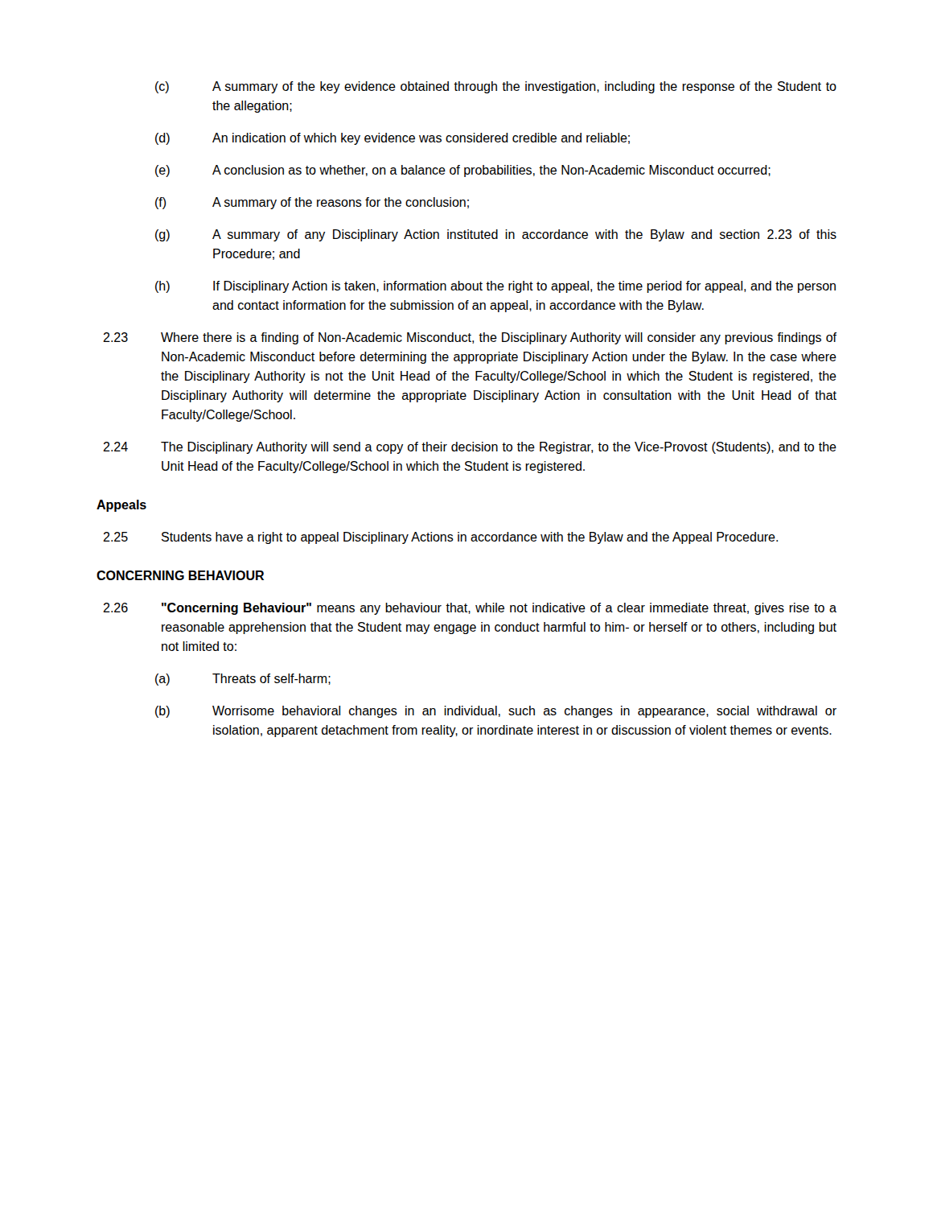(c)
A summary of the key evidence obtained through the investigation, including the response of the Student to the allegation;
(d)
An indication of which key evidence was considered credible and reliable;
(e)
A conclusion as to whether, on a balance of probabilities, the Non-Academic Misconduct occurred;
(f)
A summary of the reasons for the conclusion;
(g)
A summary of any Disciplinary Action instituted in accordance with the Bylaw and section 2.23 of this Procedure; and
(h)
If Disciplinary Action is taken, information about the right to appeal, the time period for appeal, and the person and contact information for the submission of an appeal, in accordance with the Bylaw.
2.23
Where there is a finding of Non-Academic Misconduct, the Disciplinary Authority will consider any previous findings of Non-Academic Misconduct before determining the appropriate Disciplinary Action under the Bylaw. In the case where the Disciplinary Authority is not the Unit Head of the Faculty/College/School in which the Student is registered, the Disciplinary Authority will determine the appropriate Disciplinary Action in consultation with the Unit Head of that Faculty/College/School.
2.24
The Disciplinary Authority will send a copy of their decision to the Registrar, to the Vice-Provost (Students), and to the Unit Head of the Faculty/College/School in which the Student is registered.
Appeals
2.25
Students have a right to appeal Disciplinary Actions in accordance with the Bylaw and the Appeal Procedure.
CONCERNING BEHAVIOUR
2.26
"Concerning Behaviour" means any behaviour that, while not indicative of a clear immediate threat, gives rise to a reasonable apprehension that the Student may engage in conduct harmful to him- or herself or to others, including but not limited to:
(a)
Threats of self-harm;
(b)
Worrisome behavioral changes in an individual, such as changes in appearance, social withdrawal or isolation, apparent detachment from reality, or inordinate interest in or discussion of violent themes or events.